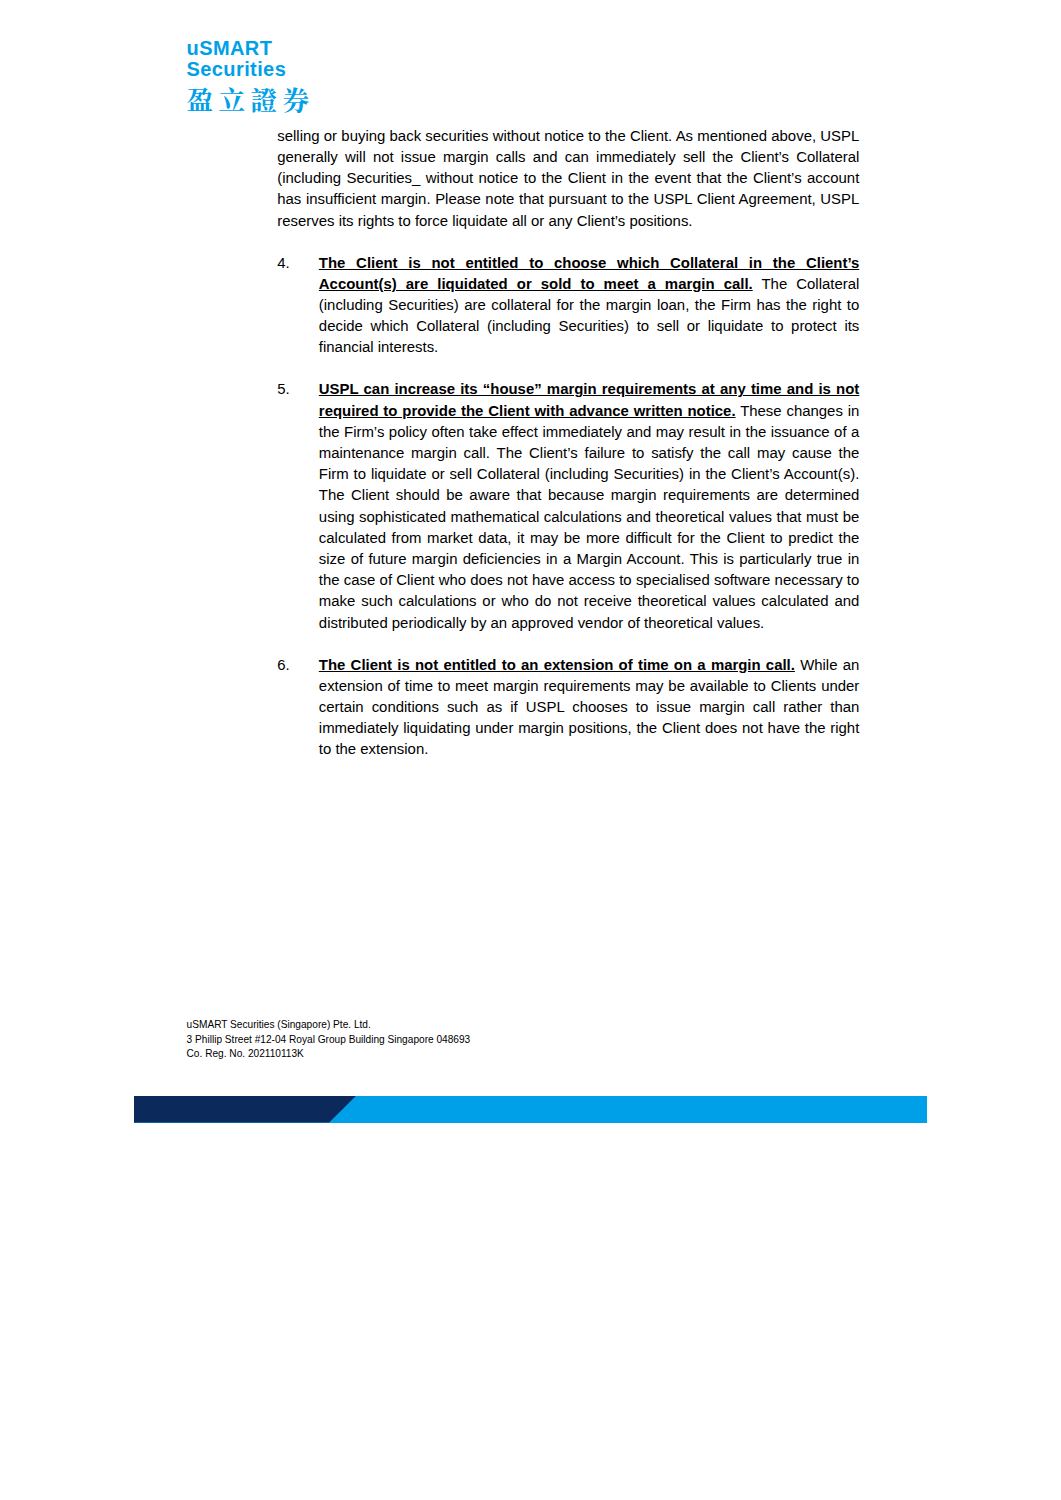uSMART Securities
盈立證券
selling or buying back securities without notice to the Client. As mentioned above, USPL generally will not issue margin calls and can immediately sell the Client’s Collateral (including Securities_ without notice to the Client in the event that the Client’s account has insufficient margin. Please note that pursuant to the USPL Client Agreement, USPL reserves its rights to force liquidate all or any Client’s positions.
4. The Client is not entitled to choose which Collateral in the Client’s Account(s) are liquidated or sold to meet a margin call. The Collateral (including Securities) are collateral for the margin loan, the Firm has the right to decide which Collateral (including Securities) to sell or liquidate to protect its financial interests.
5. USPL can increase its “house” margin requirements at any time and is not required to provide the Client with advance written notice. These changes in the Firm’s policy often take effect immediately and may result in the issuance of a maintenance margin call. The Client’s failure to satisfy the call may cause the Firm to liquidate or sell Collateral (including Securities) in the Client’s Account(s). The Client should be aware that because margin requirements are determined using sophisticated mathematical calculations and theoretical values that must be calculated from market data, it may be more difficult for the Client to predict the size of future margin deficiencies in a Margin Account. This is particularly true in the case of Client who does not have access to specialised software necessary to make such calculations or who do not receive theoretical values calculated and distributed periodically by an approved vendor of theoretical values.
6. The Client is not entitled to an extension of time on a margin call. While an extension of time to meet margin requirements may be available to Clients under certain conditions such as if USPL chooses to issue margin call rather than immediately liquidating under margin positions, the Client does not have the right to the extension.
uSMART Securities (Singapore) Pte. Ltd.
3 Phillip Street #12-04 Royal Group Building Singapore 048693
Co. Reg. No. 202110113K